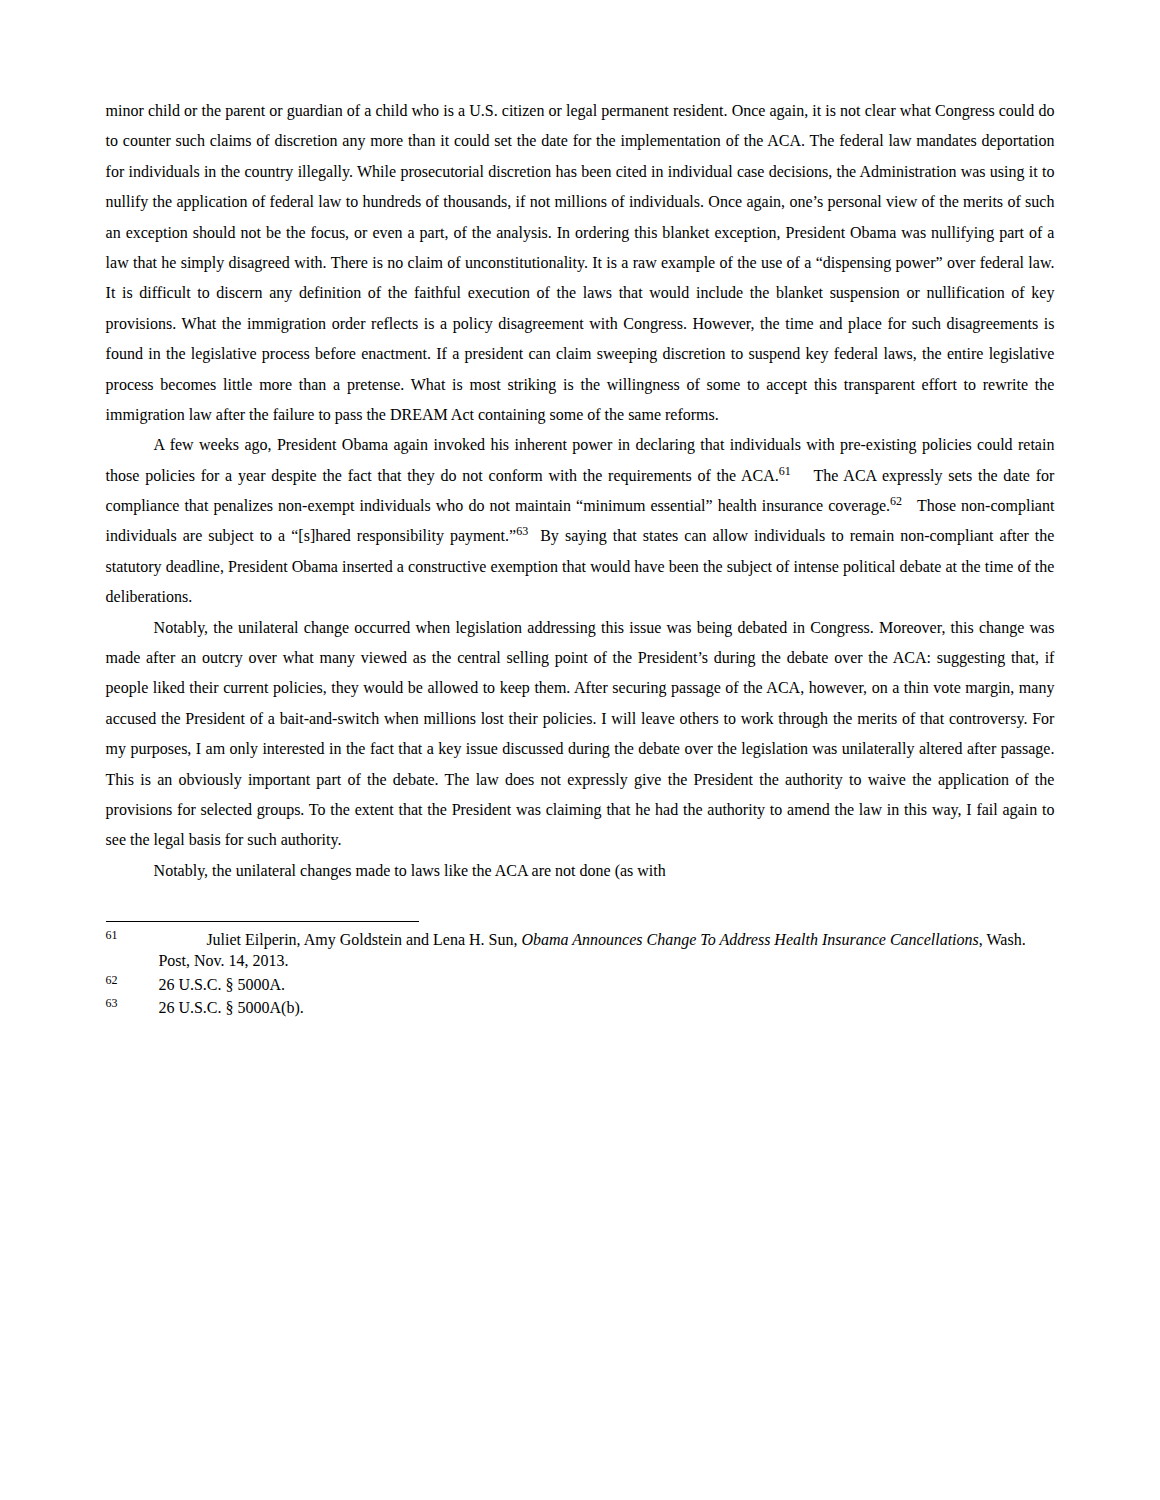minor child or the parent or guardian of a child who is a U.S. citizen or legal permanent resident. Once again, it is not clear what Congress could do to counter such claims of discretion any more than it could set the date for the implementation of the ACA. The federal law mandates deportation for individuals in the country illegally. While prosecutorial discretion has been cited in individual case decisions, the Administration was using it to nullify the application of federal law to hundreds of thousands, if not millions of individuals. Once again, one’s personal view of the merits of such an exception should not be the focus, or even a part, of the analysis. In ordering this blanket exception, President Obama was nullifying part of a law that he simply disagreed with. There is no claim of unconstitutionality. It is a raw example of the use of a “dispensing power” over federal law. It is difficult to discern any definition of the faithful execution of the laws that would include the blanket suspension or nullification of key provisions. What the immigration order reflects is a policy disagreement with Congress. However, the time and place for such disagreements is found in the legislative process before enactment. If a president can claim sweeping discretion to suspend key federal laws, the entire legislative process becomes little more than a pretense. What is most striking is the willingness of some to accept this transparent effort to rewrite the immigration law after the failure to pass the DREAM Act containing some of the same reforms.
A few weeks ago, President Obama again invoked his inherent power in declaring that individuals with pre-existing policies could retain those policies for a year despite the fact that they do not conform with the requirements of the ACA.61 The ACA expressly sets the date for compliance that penalizes non-exempt individuals who do not maintain “minimum essential” health insurance coverage.62 Those non-compliant individuals are subject to a “[s]hared responsibility payment.”63 By saying that states can allow individuals to remain non-compliant after the statutory deadline, President Obama inserted a constructive exemption that would have been the subject of intense political debate at the time of the deliberations.
Notably, the unilateral change occurred when legislation addressing this issue was being debated in Congress. Moreover, this change was made after an outcry over what many viewed as the central selling point of the President’s during the debate over the ACA: suggesting that, if people liked their current policies, they would be allowed to keep them. After securing passage of the ACA, however, on a thin vote margin, many accused the President of a bait-and-switch when millions lost their policies. I will leave others to work through the merits of that controversy. For my purposes, I am only interested in the fact that a key issue discussed during the debate over the legislation was unilaterally altered after passage. This is an obviously important part of the debate. The law does not expressly give the President the authority to waive the application of the provisions for selected groups. To the extent that the President was claiming that he had the authority to amend the law in this way, I fail again to see the legal basis for such authority.
Notably, the unilateral changes made to laws like the ACA are not done (as with
61
Juliet Eilperin, Amy Goldstein and Lena H. Sun, Obama Announces Change To Address Health Insurance Cancellations, Wash. Post, Nov. 14, 2013.
62
26 U.S.C. § 5000A.
63
26 U.S.C. § 5000A(b).